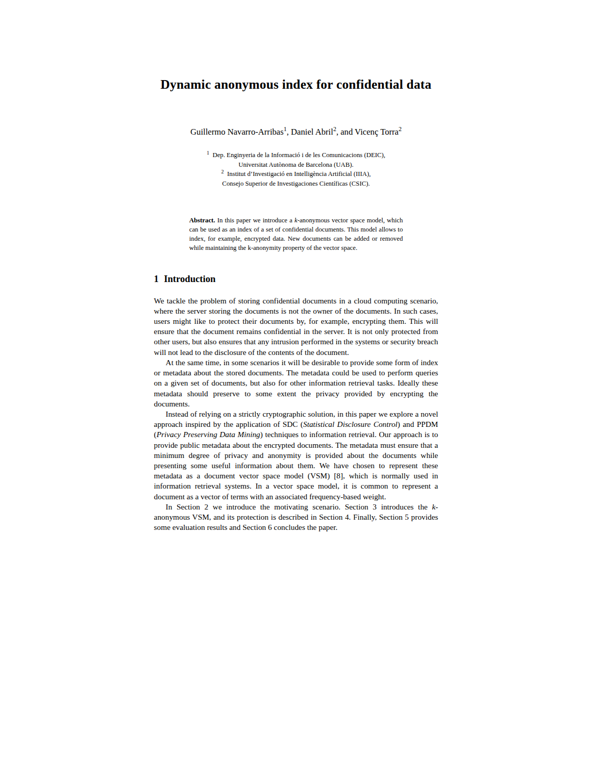Dynamic anonymous index for confidential data
Guillermo Navarro-Arribas1, Daniel Abril2, and Vicenç Torra2
1 Dep. Enginyeria de la Informació i de les Comunicacions (DEIC),
Universitat Autònoma de Barcelona (UAB).
2 Institut d’Investigació en Intelligència Artificial (IIIA),
Consejo Superior de Investigaciones Científicas (CSIC).
Abstract. In this paper we introduce a k-anonymous vector space model, which can be used as an index of a set of confidential documents. This model allows to index, for example, encrypted data. New documents can be added or removed while maintaining the k-anonymity property of the vector space.
1 Introduction
We tackle the problem of storing confidential documents in a cloud computing scenario, where the server storing the documents is not the owner of the documents. In such cases, users might like to protect their documents by, for example, encrypting them. This will ensure that the document remains confidential in the server. It is not only protected from other users, but also ensures that any intrusion performed in the systems or security breach will not lead to the disclosure of the contents of the document.
At the same time, in some scenarios it will be desirable to provide some form of index or metadata about the stored documents. The metadata could be used to perform queries on a given set of documents, but also for other information retrieval tasks. Ideally these metadata should preserve to some extent the privacy provided by encrypting the documents.
Instead of relying on a strictly cryptographic solution, in this paper we explore a novel approach inspired by the application of SDC (Statistical Disclosure Control) and PPDM (Privacy Preserving Data Mining) techniques to information retrieval. Our approach is to provide public metadata about the encrypted documents. The metadata must ensure that a minimum degree of privacy and anonymity is provided about the documents while presenting some useful information about them. We have chosen to represent these metadata as a document vector space model (VSM) [8], which is normally used in information retrieval systems. In a vector space model, it is common to represent a document as a vector of terms with an associated frequency-based weight.
In Section 2 we introduce the motivating scenario. Section 3 introduces the k-anonymous VSM, and its protection is described in Section 4. Finally, Section 5 provides some evaluation results and Section 6 concludes the paper.